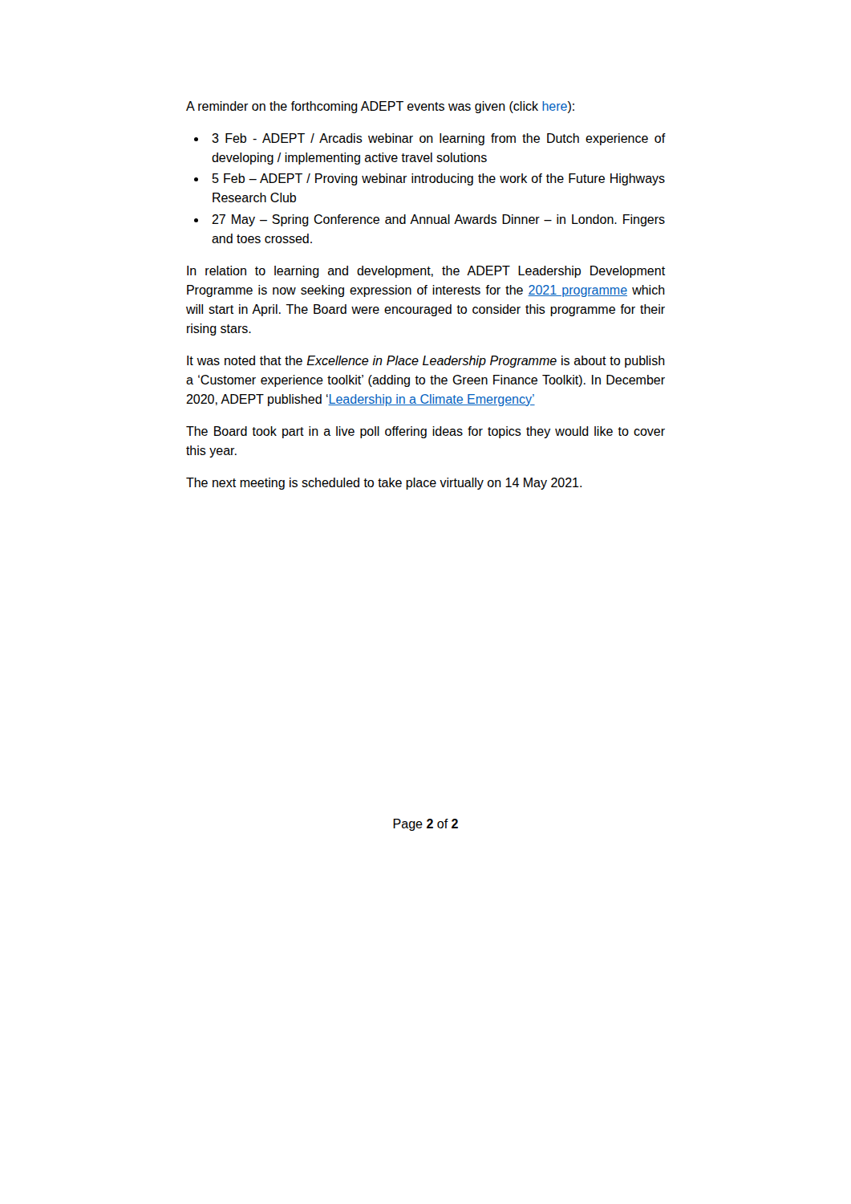A reminder on the forthcoming ADEPT events was given (click here):
3 Feb - ADEPT / Arcadis webinar on learning from the Dutch experience of developing / implementing active travel solutions
5 Feb – ADEPT / Proving webinar introducing the work of the Future Highways Research Club
27 May – Spring Conference and Annual Awards Dinner – in London. Fingers and toes crossed.
In relation to learning and development, the ADEPT Leadership Development Programme is now seeking expression of interests for the 2021 programme which will start in April. The Board were encouraged to consider this programme for their rising stars.
It was noted that the Excellence in Place Leadership Programme is about to publish a ‘Customer experience toolkit’ (adding to the Green Finance Toolkit). In December 2020, ADEPT published ‘Leadership in a Climate Emergency’
The Board took part in a live poll offering ideas for topics they would like to cover this year.
The next meeting is scheduled to take place virtually on 14 May 2021.
Page 2 of 2